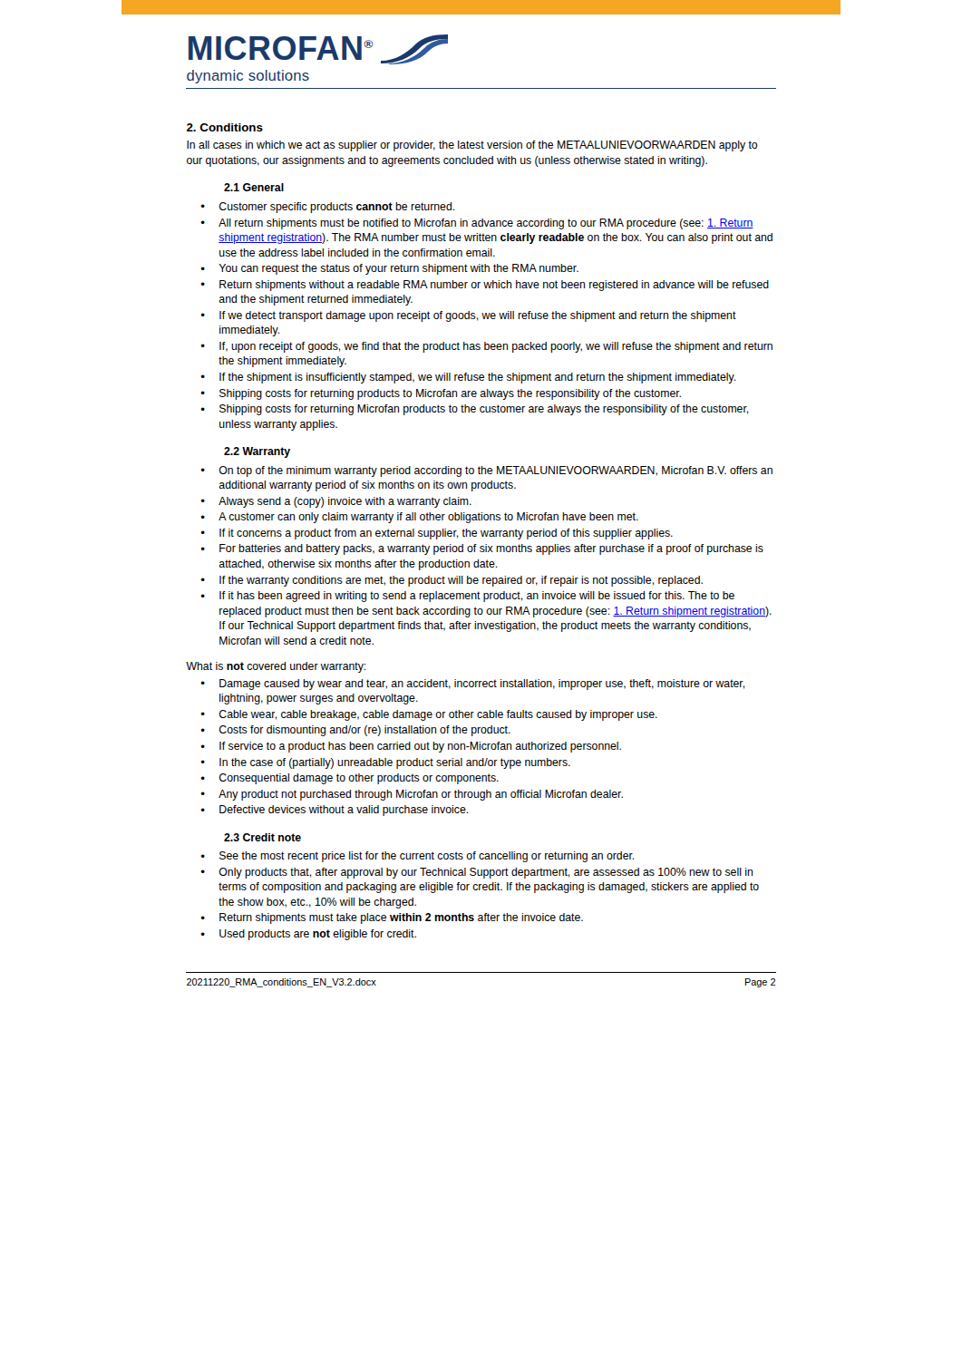MICROFAN®
dynamic solutions
2. Conditions
In all cases in which we act as supplier or provider, the latest version of the METAALUNIEVOORWAARDEN apply to our quotations, our assignments and to agreements concluded with us (unless otherwise stated in writing).
2.1 General
Customer specific products cannot be returned.
All return shipments must be notified to Microfan in advance according to our RMA procedure (see: 1. Return shipment registration). The RMA number must be written clearly readable on the box. You can also print out and use the address label included in the confirmation email.
You can request the status of your return shipment with the RMA number.
Return shipments without a readable RMA number or which have not been registered in advance will be refused and the shipment returned immediately.
If we detect transport damage upon receipt of goods, we will refuse the shipment and return the shipment immediately.
If, upon receipt of goods, we find that the product has been packed poorly, we will refuse the shipment and return the shipment immediately.
If the shipment is insufficiently stamped, we will refuse the shipment and return the shipment immediately.
Shipping costs for returning products to Microfan are always the responsibility of the customer.
Shipping costs for returning Microfan products to the customer are always the responsibility of the customer, unless warranty applies.
2.2 Warranty
On top of the minimum warranty period according to the METAALUNIEVOORWAARDEN, Microfan B.V. offers an additional warranty period of six months on its own products.
Always send a (copy) invoice with a warranty claim.
A customer can only claim warranty if all other obligations to Microfan have been met.
If it concerns a product from an external supplier, the warranty period of this supplier applies.
For batteries and battery packs, a warranty period of six months applies after purchase if a proof of purchase is attached, otherwise six months after the production date.
If the warranty conditions are met, the product will be repaired or, if repair is not possible, replaced.
If it has been agreed in writing to send a replacement product, an invoice will be issued for this. The to be replaced product must then be sent back according to our RMA procedure (see: 1. Return shipment registration). If our Technical Support department finds that, after investigation, the product meets the warranty conditions, Microfan will send a credit note.
What is not covered under warranty:
Damage caused by wear and tear, an accident, incorrect installation, improper use, theft, moisture or water, lightning, power surges and overvoltage.
Cable wear, cable breakage, cable damage or other cable faults caused by improper use.
Costs for dismounting and/or (re) installation of the product.
If service to a product has been carried out by non-Microfan authorized personnel.
In the case of (partially) unreadable product serial and/or type numbers.
Consequential damage to other products or components.
Any product not purchased through Microfan or through an official Microfan dealer.
Defective devices without a valid purchase invoice.
2.3 Credit note
See the most recent price list for the current costs of cancelling or returning an order.
Only products that, after approval by our Technical Support department, are assessed as 100% new to sell in terms of composition and packaging are eligible for credit. If the packaging is damaged, stickers are applied to the show box, etc., 10% will be charged.
Return shipments must take place within 2 months after the invoice date.
Used products are not eligible for credit.
20211220_RMA_conditions_EN_V3.2.docx Page 2